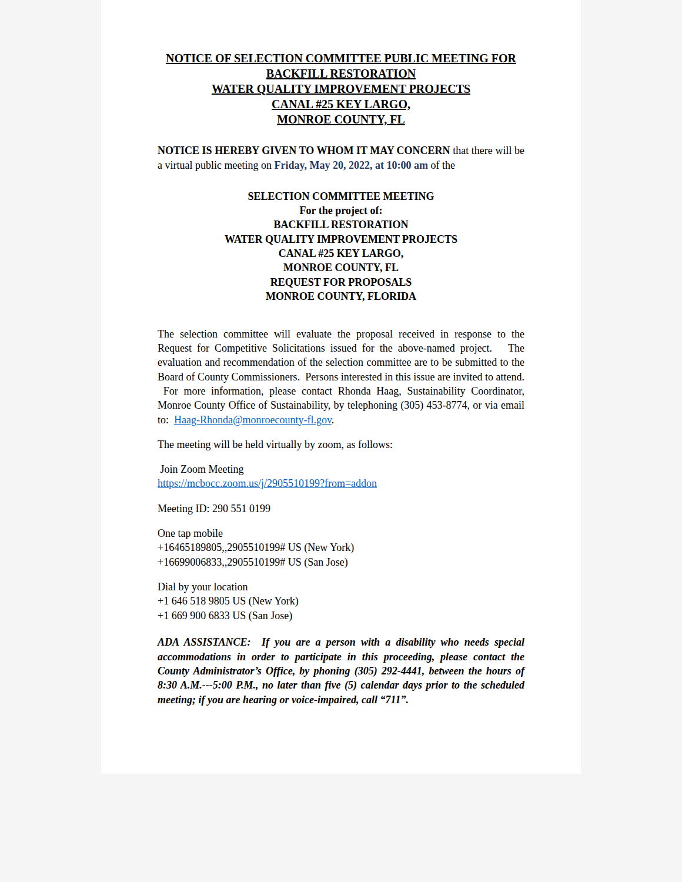NOTICE OF SELECTION COMMITTEE PUBLIC MEETING FOR BACKFILL RESTORATION WATER QUALITY IMPROVEMENT PROJECTS CANAL #25 KEY LARGO, MONROE COUNTY, FL
NOTICE IS HEREBY GIVEN TO WHOM IT MAY CONCERN that there will be a virtual public meeting on Friday, May 20, 2022, at 10:00 am of the
SELECTION COMMITTEE MEETING For the project of: BACKFILL RESTORATION WATER QUALITY IMPROVEMENT PROJECTS CANAL #25 KEY LARGO, MONROE COUNTY, FL REQUEST FOR PROPOSALS MONROE COUNTY, FLORIDA
The selection committee will evaluate the proposal received in response to the Request for Competitive Solicitations issued for the above-named project. The evaluation and recommendation of the selection committee are to be submitted to the Board of County Commissioners. Persons interested in this issue are invited to attend. For more information, please contact Rhonda Haag, Sustainability Coordinator, Monroe County Office of Sustainability, by telephoning (305) 453-8774, or via email to: Haag-Rhonda@monroecounty-fl.gov.
The meeting will be held virtually by zoom, as follows:
Join Zoom Meeting
https://mcbocc.zoom.us/j/2905510199?from=addon
Meeting ID: 290 551 0199
One tap mobile
+16465189805,,2905510199# US (New York)
+16699006833,,2905510199# US (San Jose)
Dial by your location
+1 646 518 9805 US (New York)
+1 669 900 6833 US (San Jose)
ADA ASSISTANCE: If you are a person with a disability who needs special accommodations in order to participate in this proceeding, please contact the County Administrator’s Office, by phoning (305) 292-4441, between the hours of 8:30 A.M.---5:00 P.M., no later than five (5) calendar days prior to the scheduled meeting; if you are hearing or voice-impaired, call “711”.